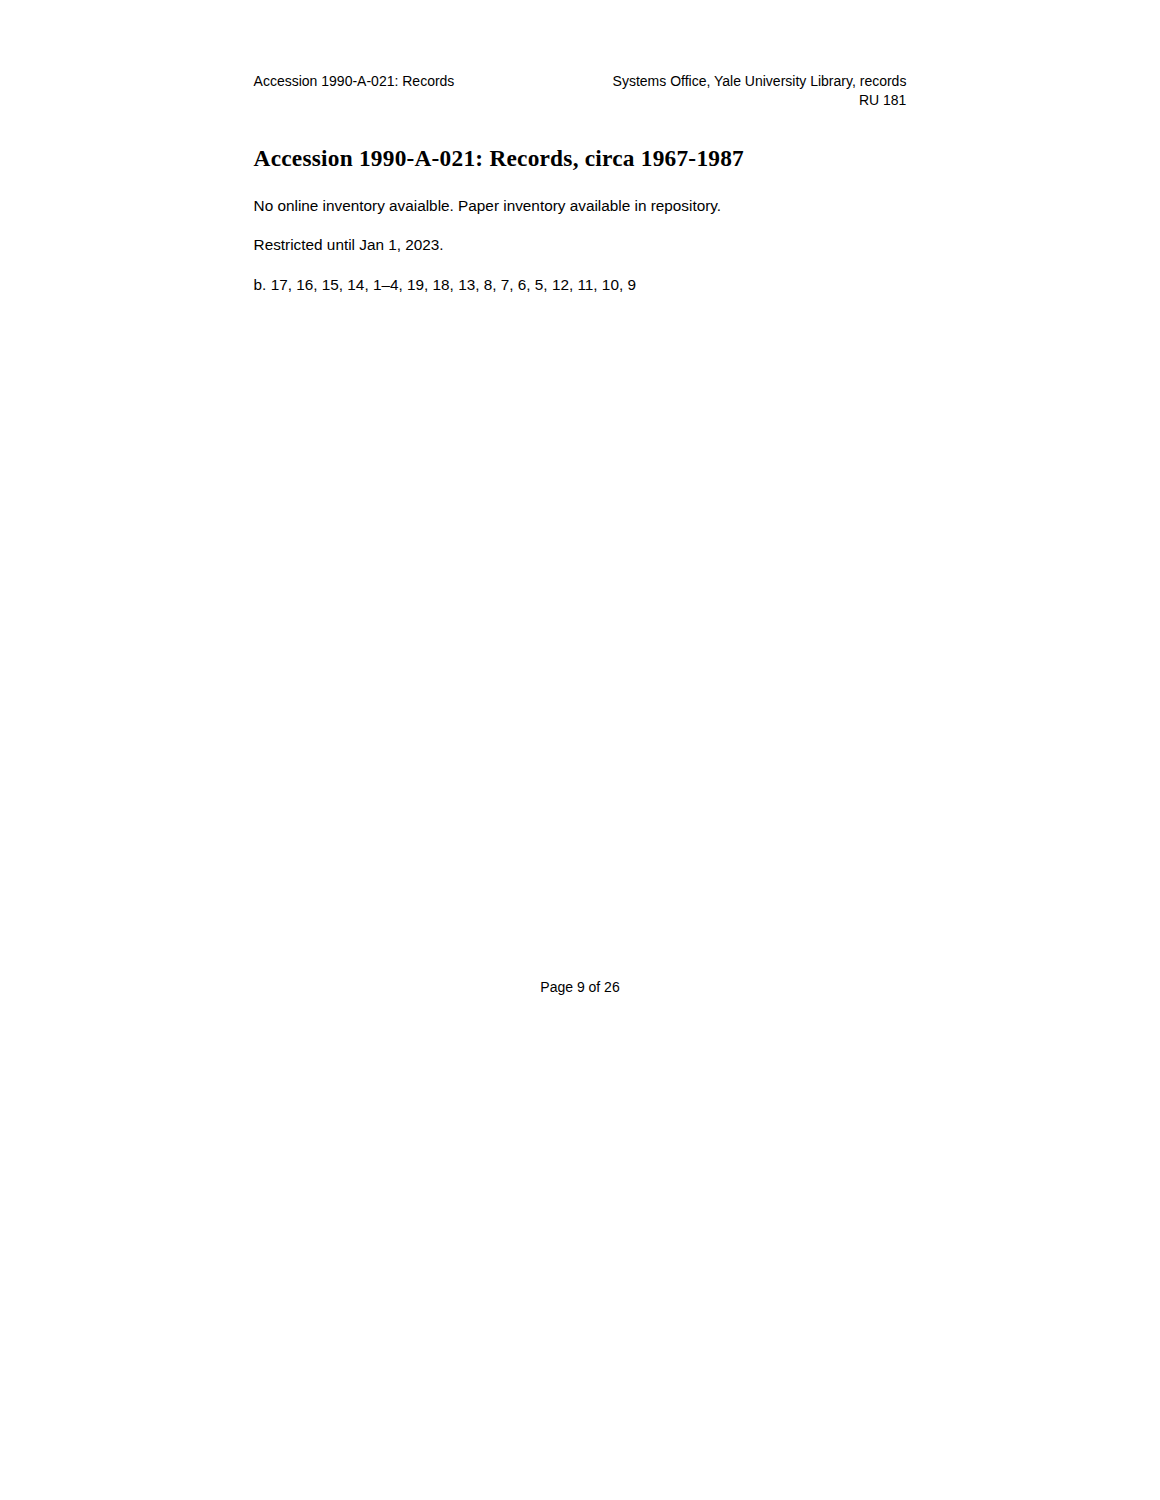Accession 1990-A-021: Records
Systems Office, Yale University Library, records
RU 181
Accession 1990-A-021: Records, circa 1967-1987
No online inventory avaialble. Paper inventory available in repository.
Restricted until Jan 1, 2023.
b. 17, 16, 15, 14, 1–4, 19, 18, 13, 8, 7, 6, 5, 12, 11, 10, 9
Page 9 of 26